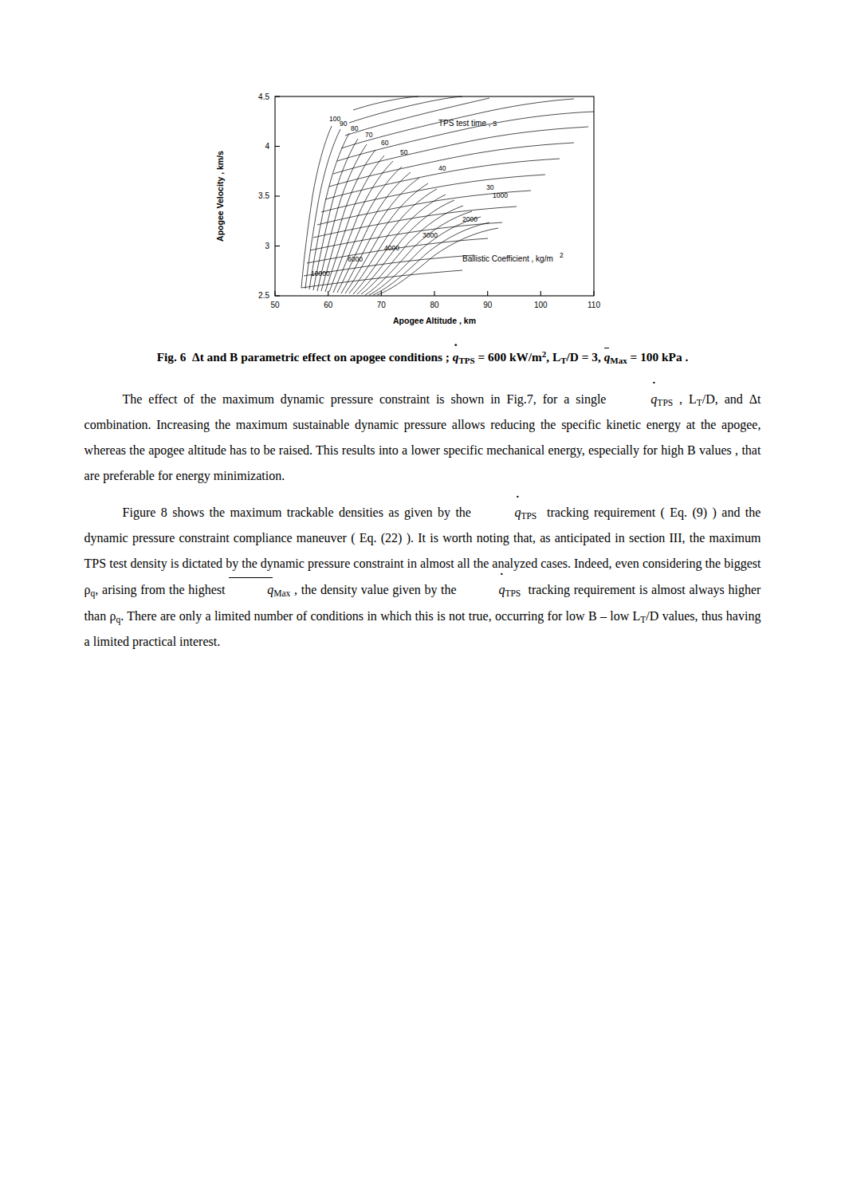2.5 3 3.5 4 4.5 50 60 70 80 90 100 110 Apogee Altitude , km Apogee Velocity , km/s 100 90 80 70 60 50 40 30 TPS test time , s 1000 2000 3000 4000 6000 10000 Ballistic Coefficient , kg/m 2
Fig. 6 Δt and B parametric effect on apogee conditions ; qTPS = 600 kW/m2, LT/D = 3, qMax = 100 kPa .
The effect of the maximum dynamic pressure constraint is shown in Fig.7, for a single qTPS , LT/D, and Δt combination. Increasing the maximum sustainable dynamic pressure allows reducing the specific kinetic energy at the apogee, whereas the apogee altitude has to be raised. This results into a lower specific mechanical energy, especially for high B values , that are preferable for energy minimization.
Figure 8 shows the maximum trackable densities as given by the qTPS tracking requirement ( Eq. (9) ) and the dynamic pressure constraint compliance maneuver ( Eq. (22) ). It is worth noting that, as anticipated in section III, the maximum TPS test density is dictated by the dynamic pressure constraint in almost all the analyzed cases. Indeed, even considering the biggest ρq, arising from the highest qMax , the density value given by the qTPS tracking requirement is almost always higher than ρq. There are only a limited number of conditions in which this is not true, occurring for low B – low LT/D values, thus having a limited practical interest.